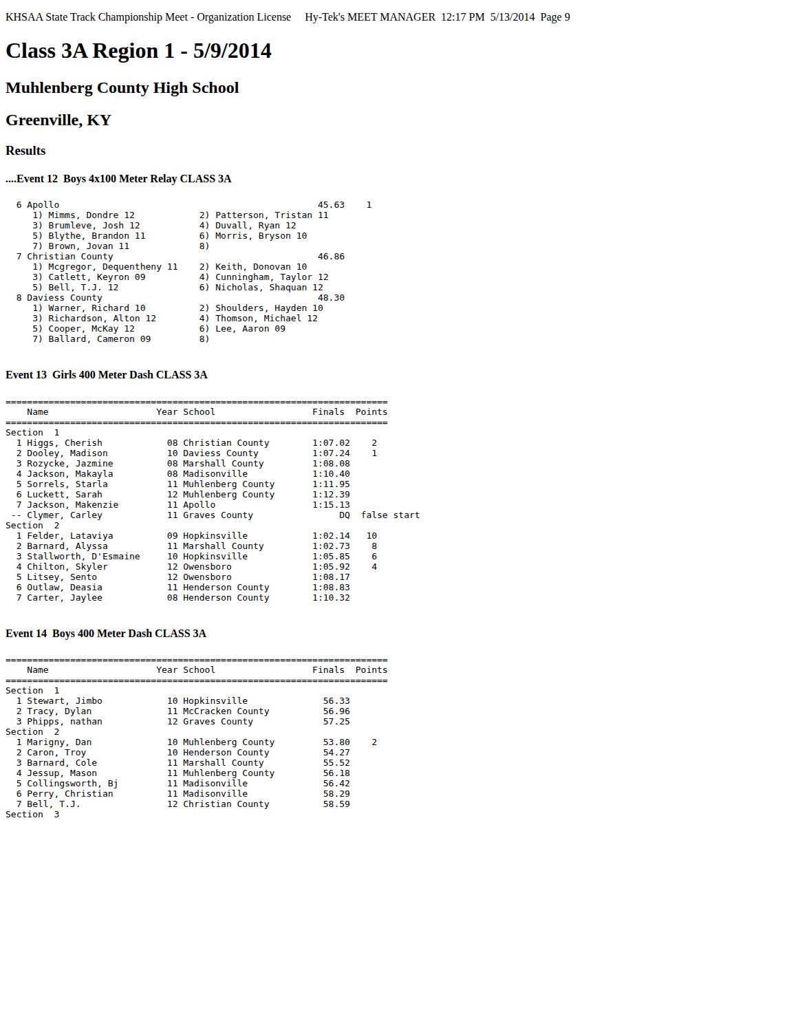KHSAA State Track Championship Meet - Organization License Hy-Tek's MEET MANAGER 12:17 PM 5/13/2014 Page 9
Class 3A Region 1 - 5/9/2014
Muhlenberg County High School
Greenville, KY
Results
....Event 12 Boys 4x100 Meter Relay CLASS 3A
  6 Apollo                                                45.63    1
     1) Mimms, Dondre 12            2) Patterson, Tristan 11
     3) Brumleve, Josh 12           4) Duvall, Ryan 12
     5) Blythe, Brandon 11          6) Morris, Bryson 10
     7) Brown, Jovan 11             8)
  7 Christian County                                      46.86
     1) Mcgregor, Dequentheny 11    2) Keith, Donovan 10
     3) Catlett, Keyron 09          4) Cunningham, Taylor 12
     5) Bell, T.J. 12               6) Nicholas, Shaquan 12
  8 Daviess County                                        48.30
     1) Warner, Richard 10          2) Shoulders, Hayden 10
     3) Richardson, Alton 12        4) Thomson, Michael 12
     5) Cooper, McKay 12            6) Lee, Aaron 09
     7) Ballard, Cameron 09         8)
  
Event 13 Girls 400 Meter Dash CLASS 3A
=======================================================================
    Name                    Year School                  Finals  Points
=======================================================================
Section  1
  1 Higgs, Cherish            08 Christian County        1:07.02    2
  2 Dooley, Madison           10 Daviess County          1:07.24    1
  3 Rozycke, Jazmine          08 Marshall County         1:08.08
  4 Jackson, Makayla          08 Madisonville            1:10.40
  5 Sorrels, Starla           11 Muhlenberg County       1:11.95
  6 Luckett, Sarah            12 Muhlenberg County       1:12.39
  7 Jackson, Makenzie         11 Apollo                  1:15.13
 -- Clymer, Carley            11 Graves County                DQ  false start
Section  2
  1 Felder, Lataviya          09 Hopkinsville            1:02.14   10
  2 Barnard, Alyssa           11 Marshall County         1:02.73    8
  3 Stallworth, D'Esmaine     10 Hopkinsville            1:05.85    6
  4 Chilton, Skyler           12 Owensboro               1:05.92    4
  5 Litsey, Sento             12 Owensboro               1:08.17
  6 Outlaw, Deasia            11 Henderson County        1:08.83
  7 Carter, Jaylee            08 Henderson County        1:10.32
  
Event 14 Boys 400 Meter Dash CLASS 3A
=======================================================================
    Name                    Year School                  Finals  Points
=======================================================================
Section  1
  1 Stewart, Jimbo            10 Hopkinsville              56.33
  2 Tracy, Dylan              11 McCracken County          56.96
  3 Phipps, nathan            12 Graves County             57.25
Section  2
  1 Marigny, Dan              10 Muhlenberg County         53.80    2
  2 Caron, Troy               10 Henderson County          54.27
  3 Barnard, Cole             11 Marshall County           55.52
  4 Jessup, Mason             11 Muhlenberg County         56.18
  5 Collingsworth, Bj         11 Madisonville              56.42
  6 Perry, Christian          11 Madisonville              58.29
  7 Bell, T.J.                12 Christian County          58.59
Section  3